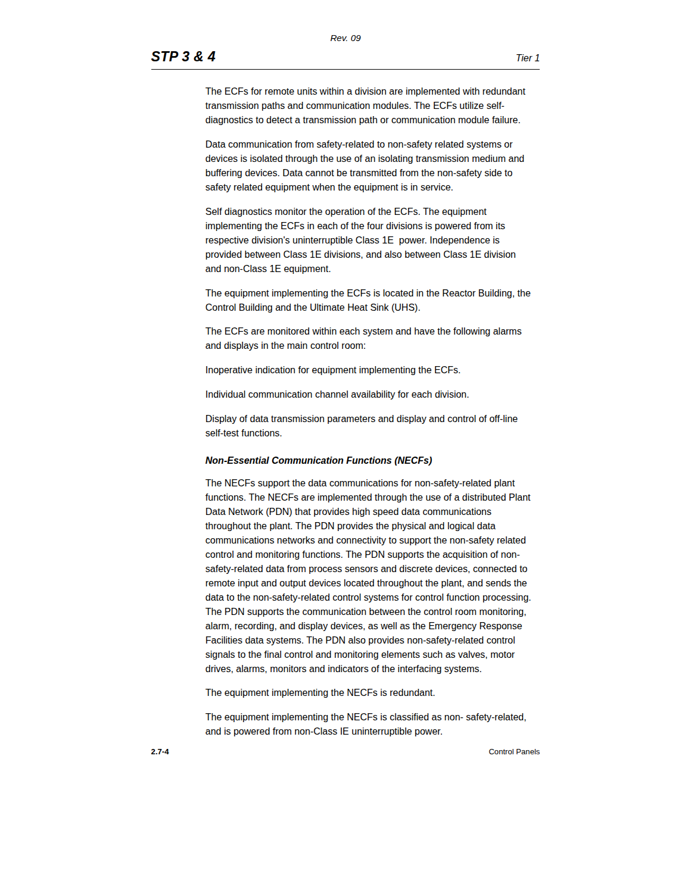Rev. 09
STP 3 & 4
Tier 1
The ECFs for remote units within a division are implemented with redundant transmission paths and communication modules. The ECFs utilize self-diagnostics to detect a transmission path or communication module failure.
Data communication from safety-related to non-safety related systems or devices is isolated through the use of an isolating transmission medium and buffering devices. Data cannot be transmitted from the non-safety side to safety related equipment when the equipment is in service.
Self diagnostics monitor the operation of the ECFs. The equipment implementing the ECFs in each of the four divisions is powered from its respective division's uninterruptible Class 1E power. Independence is provided between Class 1E divisions, and also between Class 1E division and non-Class 1E equipment.
The equipment implementing the ECFs is located in the Reactor Building, the Control Building and the Ultimate Heat Sink (UHS).
The ECFs are monitored within each system and have the following alarms and displays in the main control room:
Inoperative indication for equipment implementing the ECFs.
Individual communication channel availability for each division.
Display of data transmission parameters and display and control of off-line self-test functions.
Non-Essential Communication Functions (NECFs)
The NECFs support the data communications for non-safety-related plant functions. The NECFs are implemented through the use of a distributed Plant Data Network (PDN) that provides high speed data communications throughout the plant. The PDN provides the physical and logical data communications networks and connectivity to support the non-safety related control and monitoring functions. The PDN supports the acquisition of non-safety-related data from process sensors and discrete devices, connected to remote input and output devices located throughout the plant, and sends the data to the non-safety-related control systems for control function processing. The PDN supports the communication between the control room monitoring, alarm, recording, and display devices, as well as the Emergency Response Facilities data systems. The PDN also provides non-safety-related control signals to the final control and monitoring elements such as valves, motor drives, alarms, monitors and indicators of the interfacing systems.
The equipment implementing the NECFs is redundant.
The equipment implementing the NECFs is classified as non- safety-related, and is powered from non-Class IE uninterruptible power.
2.7-4
Control Panels